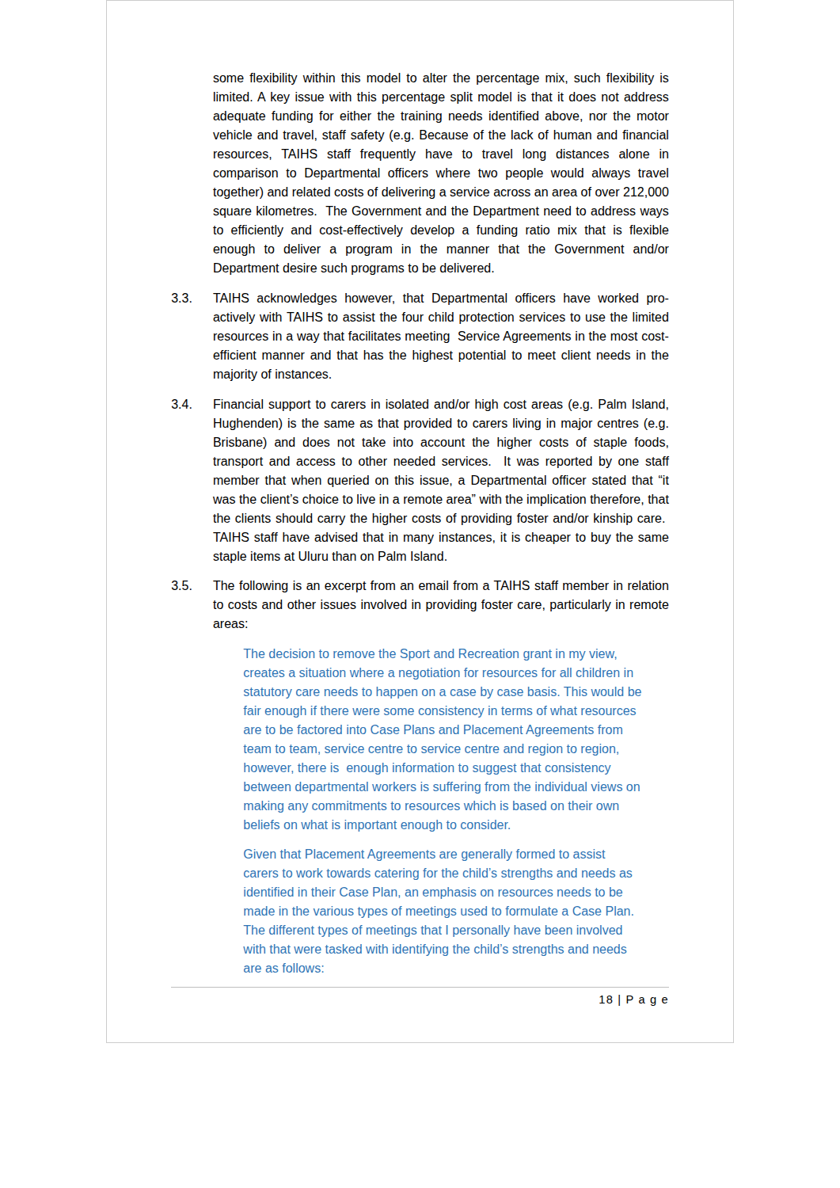some flexibility within this model to alter the percentage mix, such flexibility is limited. A key issue with this percentage split model is that it does not address adequate funding for either the training needs identified above, nor the motor vehicle and travel, staff safety (e.g. Because of the lack of human and financial resources, TAIHS staff frequently have to travel long distances alone in comparison to Departmental officers where two people would always travel together) and related costs of delivering a service across an area of over 212,000 square kilometres. The Government and the Department need to address ways to efficiently and cost-effectively develop a funding ratio mix that is flexible enough to deliver a program in the manner that the Government and/or Department desire such programs to be delivered.
3.3.
TAIHS acknowledges however, that Departmental officers have worked pro-actively with TAIHS to assist the four child protection services to use the limited resources in a way that facilitates meeting Service Agreements in the most cost-efficient manner and that has the highest potential to meet client needs in the majority of instances.
3.4.
Financial support to carers in isolated and/or high cost areas (e.g. Palm Island, Hughenden) is the same as that provided to carers living in major centres (e.g. Brisbane) and does not take into account the higher costs of staple foods, transport and access to other needed services. It was reported by one staff member that when queried on this issue, a Departmental officer stated that “it was the client’s choice to live in a remote area” with the implication therefore, that the clients should carry the higher costs of providing foster and/or kinship care. TAIHS staff have advised that in many instances, it is cheaper to buy the same staple items at Uluru than on Palm Island.
3.5.
The following is an excerpt from an email from a TAIHS staff member in relation to costs and other issues involved in providing foster care, particularly in remote areas:
The decision to remove the Sport and Recreation grant in my view, creates a situation where a negotiation for resources for all children in statutory care needs to happen on a case by case basis. This would be fair enough if there were some consistency in terms of what resources are to be factored into Case Plans and Placement Agreements from team to team, service centre to service centre and region to region, however, there is enough information to suggest that consistency between departmental workers is suffering from the individual views on making any commitments to resources which is based on their own beliefs on what is important enough to consider.
Given that Placement Agreements are generally formed to assist carers to work towards catering for the child’s strengths and needs as identified in their Case Plan, an emphasis on resources needs to be made in the various types of meetings used to formulate a Case Plan. The different types of meetings that I personally have been involved with that were tasked with identifying the child’s strengths and needs are as follows:
18 | P a g e